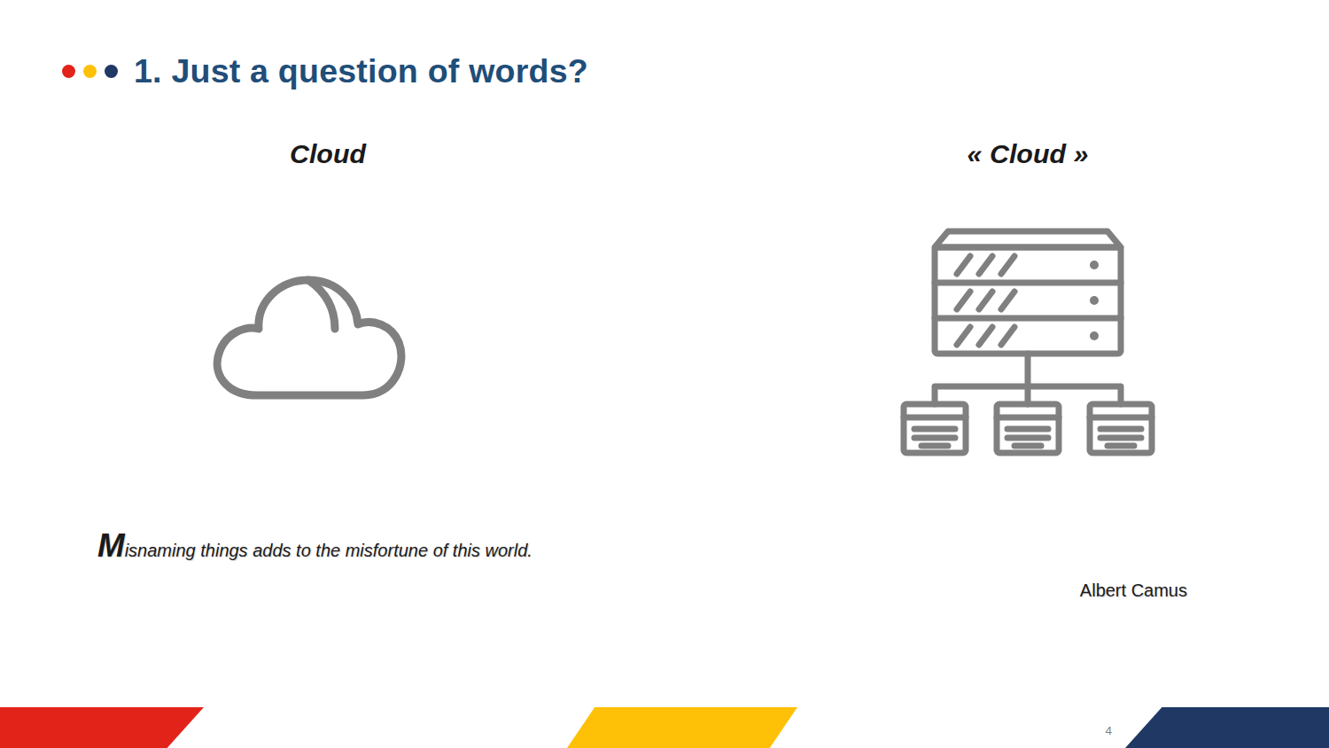1. Just a question of words?
Cloud
« Cloud »
Misnaming things adds to the misfortune of this world.
Albert Camus
4